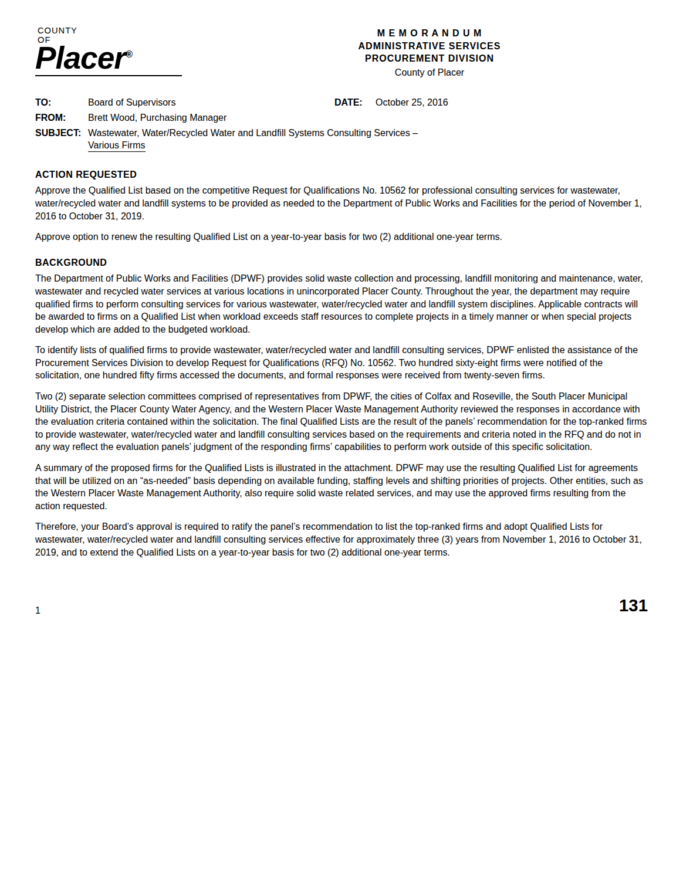COUNTY
OF
Placer®
M E M O R A N D U M
ADMINISTRATIVE SERVICES
PROCUREMENT DIVISION
County of Placer
| TO: | Board of Supervisors | DATE: | October 25, 2016 |
| FROM: | Brett Wood, Purchasing Manager |
| SUBJECT: | Wastewater, Water/Recycled Water and Landfill Systems Consulting Services – Various Firms |
ACTION REQUESTED
Approve the Qualified List based on the competitive Request for Qualifications No. 10562 for professional consulting services for wastewater, water/recycled water and landfill systems to be provided as needed to the Department of Public Works and Facilities for the period of November 1, 2016 to October 31, 2019.
Approve option to renew the resulting Qualified List on a year-to-year basis for two (2) additional one-year terms.
BACKGROUND
The Department of Public Works and Facilities (DPWF) provides solid waste collection and processing, landfill monitoring and maintenance, water, wastewater and recycled water services at various locations in unincorporated Placer County. Throughout the year, the department may require qualified firms to perform consulting services for various wastewater, water/recycled water and landfill system disciplines. Applicable contracts will be awarded to firms on a Qualified List when workload exceeds staff resources to complete projects in a timely manner or when special projects develop which are added to the budgeted workload.
To identify lists of qualified firms to provide wastewater, water/recycled water and landfill consulting services, DPWF enlisted the assistance of the Procurement Services Division to develop Request for Qualifications (RFQ) No. 10562. Two hundred sixty-eight firms were notified of the solicitation, one hundred fifty firms accessed the documents, and formal responses were received from twenty-seven firms.
Two (2) separate selection committees comprised of representatives from DPWF, the cities of Colfax and Roseville, the South Placer Municipal Utility District, the Placer County Water Agency, and the Western Placer Waste Management Authority reviewed the responses in accordance with the evaluation criteria contained within the solicitation. The final Qualified Lists are the result of the panels’ recommendation for the top-ranked firms to provide wastewater, water/recycled water and landfill consulting services based on the requirements and criteria noted in the RFQ and do not in any way reflect the evaluation panels’ judgment of the responding firms’ capabilities to perform work outside of this specific solicitation.
A summary of the proposed firms for the Qualified Lists is illustrated in the attachment. DPWF may use the resulting Qualified List for agreements that will be utilized on an “as-needed” basis depending on available funding, staffing levels and shifting priorities of projects. Other entities, such as the Western Placer Waste Management Authority, also require solid waste related services, and may use the approved firms resulting from the action requested.
Therefore, your Board’s approval is required to ratify the panel’s recommendation to list the top-ranked firms and adopt Qualified Lists for wastewater, water/recycled water and landfill consulting services effective for approximately three (3) years from November 1, 2016 to October 31, 2019, and to extend the Qualified Lists on a year-to-year basis for two (2) additional one-year terms.
1
131